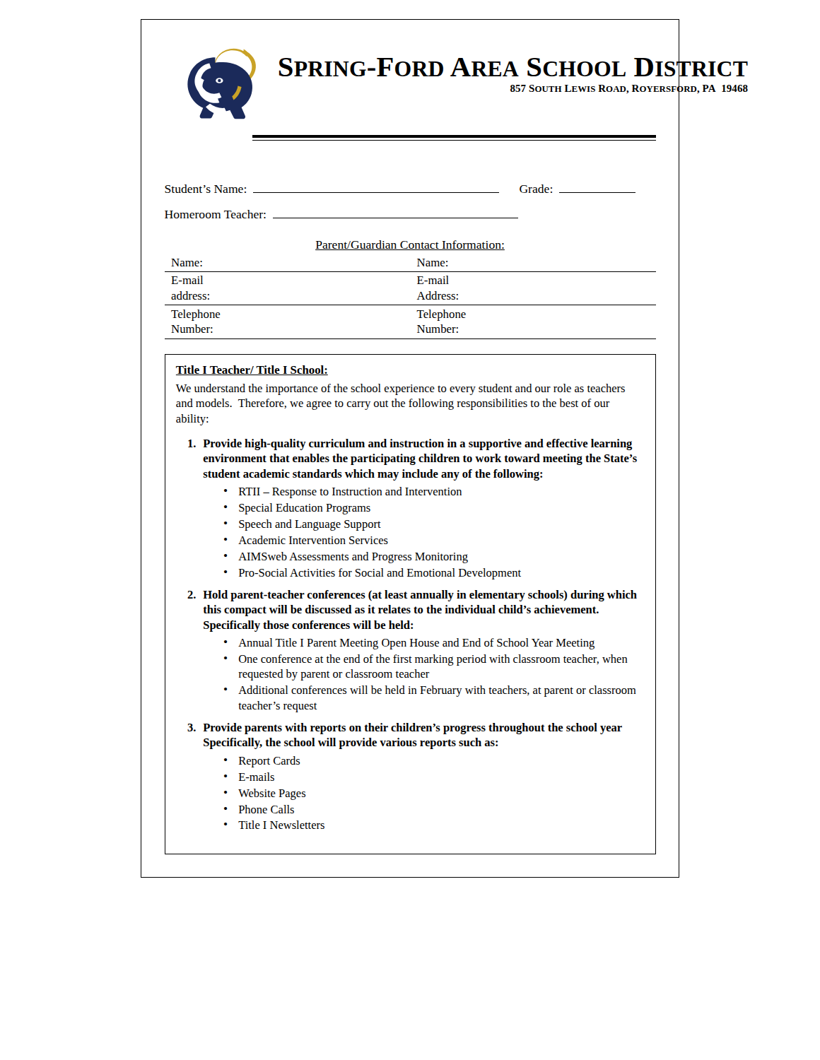SPRING-FORD AREA SCHOOL DISTRICT
857 SOUTH LEWIS ROAD, ROYERSFORD, PA 19468
Student’s Name: Grade:
Homeroom Teacher:
Parent/Guardian Contact Information:
| Name: | Name: |
| E-mail address: | E-mail Address: |
| Telephone Number: | Telephone Number: |
Title I Teacher/ Title I School:
We understand the importance of the school experience to every student and our role as teachers and models. Therefore, we agree to carry out the following responsibilities to the best of our ability:
Provide high-quality curriculum and instruction in a supportive and effective learning environment that enables the participating children to work toward meeting the State’s student academic standards which may include any of the following:
RTII – Response to Instruction and Intervention
Special Education Programs
Speech and Language Support
Academic Intervention Services
AIMSweb Assessments and Progress Monitoring
Pro-Social Activities for Social and Emotional Development
Hold parent-teacher conferences (at least annually in elementary schools) during which this compact will be discussed as it relates to the individual child’s achievement. Specifically those conferences will be held:
Annual Title I Parent Meeting Open House and End of School Year Meeting
One conference at the end of the first marking period with classroom teacher, when requested by parent or classroom teacher
Additional conferences will be held in February with teachers, at parent or classroom teacher’s request
Provide parents with reports on their children’s progress throughout the school year Specifically, the school will provide various reports such as:
Report Cards
E-mails
Website Pages
Phone Calls
Title I Newsletters